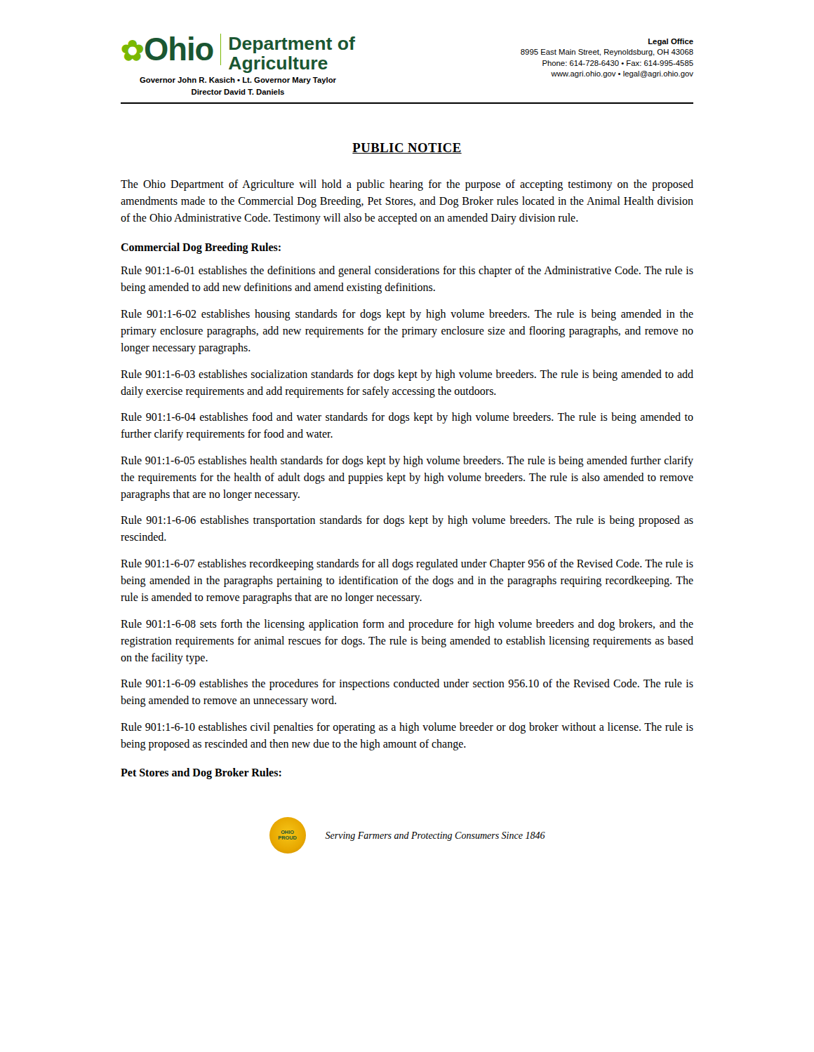✿Ohio
Department of
Agriculture
Governor John R. Kasich • Lt. Governor Mary Taylor
Director David T. Daniels
Legal Office
8995 East Main Street, Reynoldsburg, OH 43068
Phone: 614-728-6430 • Fax: 614-995-4585
www.agri.ohio.gov • legal@agri.ohio.gov
PUBLIC NOTICE
The Ohio Department of Agriculture will hold a public hearing for the purpose of accepting testimony on the proposed amendments made to the Commercial Dog Breeding, Pet Stores, and Dog Broker rules located in the Animal Health division of the Ohio Administrative Code. Testimony will also be accepted on an amended Dairy division rule.
Commercial Dog Breeding Rules:
Rule 901:1-6-01 establishes the definitions and general considerations for this chapter of the Administrative Code. The rule is being amended to add new definitions and amend existing definitions.
Rule 901:1-6-02 establishes housing standards for dogs kept by high volume breeders. The rule is being amended in the primary enclosure paragraphs, add new requirements for the primary enclosure size and flooring paragraphs, and remove no longer necessary paragraphs.
Rule 901:1-6-03 establishes socialization standards for dogs kept by high volume breeders. The rule is being amended to add daily exercise requirements and add requirements for safely accessing the outdoors.
Rule 901:1-6-04 establishes food and water standards for dogs kept by high volume breeders. The rule is being amended to further clarify requirements for food and water.
Rule 901:1-6-05 establishes health standards for dogs kept by high volume breeders. The rule is being amended further clarify the requirements for the health of adult dogs and puppies kept by high volume breeders. The rule is also amended to remove paragraphs that are no longer necessary.
Rule 901:1-6-06 establishes transportation standards for dogs kept by high volume breeders. The rule is being proposed as rescinded.
Rule 901:1-6-07 establishes recordkeeping standards for all dogs regulated under Chapter 956 of the Revised Code. The rule is being amended in the paragraphs pertaining to identification of the dogs and in the paragraphs requiring recordkeeping. The rule is amended to remove paragraphs that are no longer necessary.
Rule 901:1-6-08 sets forth the licensing application form and procedure for high volume breeders and dog brokers, and the registration requirements for animal rescues for dogs. The rule is being amended to establish licensing requirements as based on the facility type.
Rule 901:1-6-09 establishes the procedures for inspections conducted under section 956.10 of the Revised Code. The rule is being amended to remove an unnecessary word.
Rule 901:1-6-10 establishes civil penalties for operating as a high volume breeder or dog broker without a license. The rule is being proposed as rescinded and then new due to the high amount of change.
Pet Stores and Dog Broker Rules:
OHIO
PROUD
Serving Farmers and Protecting Consumers Since 1846